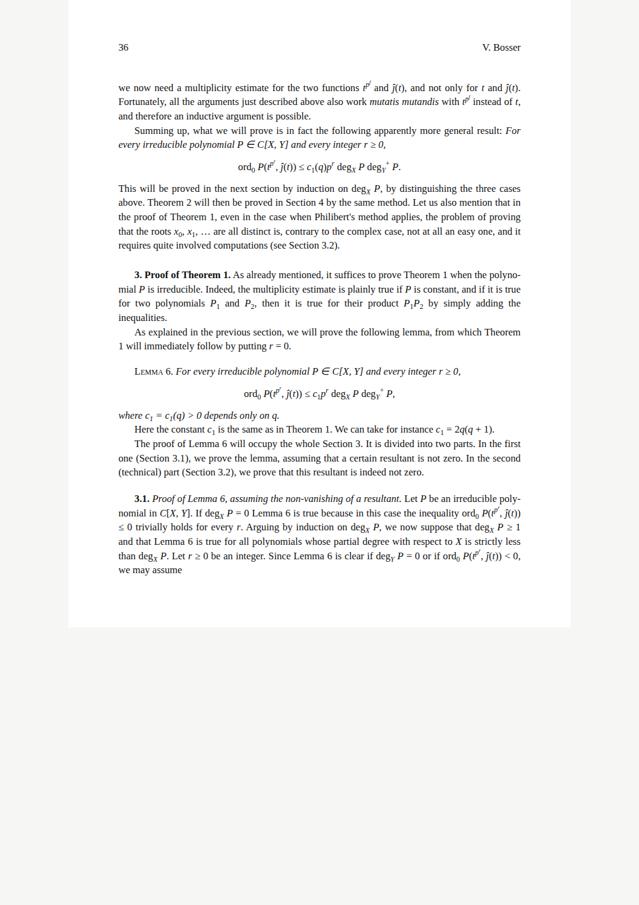36 V. Bosser
we now need a multiplicity estimate for the two functions tpf and ĵ(t), and not only for t and ĵ(t). Fortunately, all the arguments just described above also work mutatis mutandis with tpf instead of t, and therefore an inductive argument is possible.
Summing up, what we will prove is in fact the following apparently more general result: For every irreducible polynomial P ∈ C[X, Y] and every integer r ≥ 0,
ord0 P(tpr, ĵ(t)) ≤ c1(q)pr degX P degY+ P.
This will be proved in the next section by induction on degX P, by distinguishing the three cases above. Theorem 2 will then be proved in Section 4 by the same method. Let us also mention that in the proof of Theorem 1, even in the case when Philibert's method applies, the problem of proving that the roots x0, x1, … are all distinct is, contrary to the complex case, not at all an easy one, and it requires quite involved computations (see Section 3.2).
3. Proof of Theorem 1. As already mentioned, it suffices to prove Theorem 1 when the polynomial P is irreducible. Indeed, the multiplicity estimate is plainly true if P is constant, and if it is true for two polynomials P1 and P2, then it is true for their product P1P2 by simply adding the inequalities.
As explained in the previous section, we will prove the following lemma, from which Theorem 1 will immediately follow by putting r = 0.
Lemma 6. For every irreducible polynomial P ∈ C[X, Y] and every integer r ≥ 0,
ord0 P(tpr, ĵ(t)) ≤ c1pr degX P degY+ P,
where c1 = c1(q) > 0 depends only on q.
Here the constant c1 is the same as in Theorem 1. We can take for instance c1 = 2q(q + 1).
The proof of Lemma 6 will occupy the whole Section 3. It is divided into two parts. In the first one (Section 3.1), we prove the lemma, assuming that a certain resultant is not zero. In the second (technical) part (Section 3.2), we prove that this resultant is indeed not zero.
3.1. Proof of Lemma 6, assuming the non-vanishing of a resultant. Let P be an irreducible polynomial in C[X, Y]. If degX P = 0 Lemma 6 is true because in this case the inequality ord0 P(tpr, ĵ(t)) ≤ 0 trivially holds for every r. Arguing by induction on degX P, we now suppose that degX P ≥ 1 and that Lemma 6 is true for all polynomials whose partial degree with respect to X is strictly less than degX P. Let r ≥ 0 be an integer. Since Lemma 6 is clear if degY P = 0 or if ord0 P(tpr, ĵ(t)) < 0, we may assume